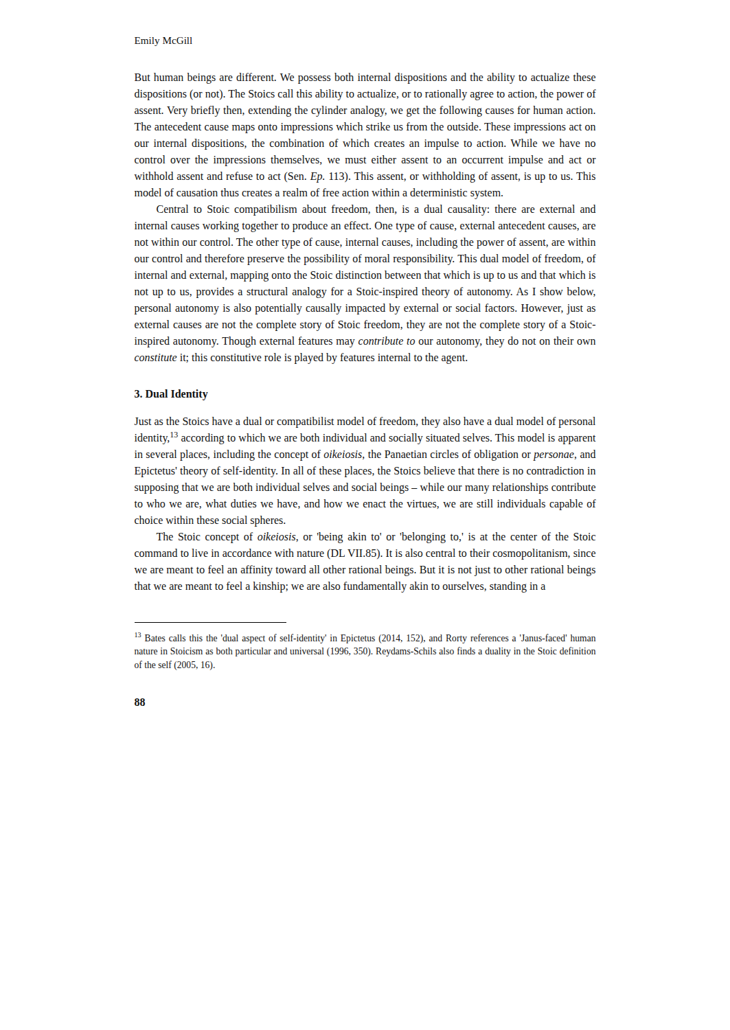Emily McGill
But human beings are different. We possess both internal dispositions and the ability to actualize these dispositions (or not). The Stoics call this ability to actualize, or to rationally agree to action, the power of assent. Very briefly then, extending the cylinder analogy, we get the following causes for human action. The antecedent cause maps onto impressions which strike us from the outside. These impressions act on our internal dispositions, the combination of which creates an impulse to action. While we have no control over the impressions themselves, we must either assent to an occurrent impulse and act or withhold assent and refuse to act (Sen. Ep. 113). This assent, or withholding of assent, is up to us. This model of causation thus creates a realm of free action within a deterministic system.
Central to Stoic compatibilism about freedom, then, is a dual causality: there are external and internal causes working together to produce an effect. One type of cause, external antecedent causes, are not within our control. The other type of cause, internal causes, including the power of assent, are within our control and therefore preserve the possibility of moral responsibility. This dual model of freedom, of internal and external, mapping onto the Stoic distinction between that which is up to us and that which is not up to us, provides a structural analogy for a Stoic-inspired theory of autonomy. As I show below, personal autonomy is also potentially causally impacted by external or social factors. However, just as external causes are not the complete story of Stoic freedom, they are not the complete story of a Stoic-inspired autonomy. Though external features may contribute to our autonomy, they do not on their own constitute it; this constitutive role is played by features internal to the agent.
3. Dual Identity
Just as the Stoics have a dual or compatibilist model of freedom, they also have a dual model of personal identity,13 according to which we are both individual and socially situated selves. This model is apparent in several places, including the concept of oikeiosis, the Panaetian circles of obligation or personae, and Epictetus' theory of self-identity. In all of these places, the Stoics believe that there is no contradiction in supposing that we are both individual selves and social beings – while our many relationships contribute to who we are, what duties we have, and how we enact the virtues, we are still individuals capable of choice within these social spheres.
The Stoic concept of oikeiosis, or 'being akin to' or 'belonging to,' is at the center of the Stoic command to live in accordance with nature (DL VII.85). It is also central to their cosmopolitanism, since we are meant to feel an affinity toward all other rational beings. But it is not just to other rational beings that we are meant to feel a kinship; we are also fundamentally akin to ourselves, standing in a
13 Bates calls this the 'dual aspect of self-identity' in Epictetus (2014, 152), and Rorty references a 'Janus-faced' human nature in Stoicism as both particular and universal (1996, 350). Reydams-Schils also finds a duality in the Stoic definition of the self (2005, 16).
88